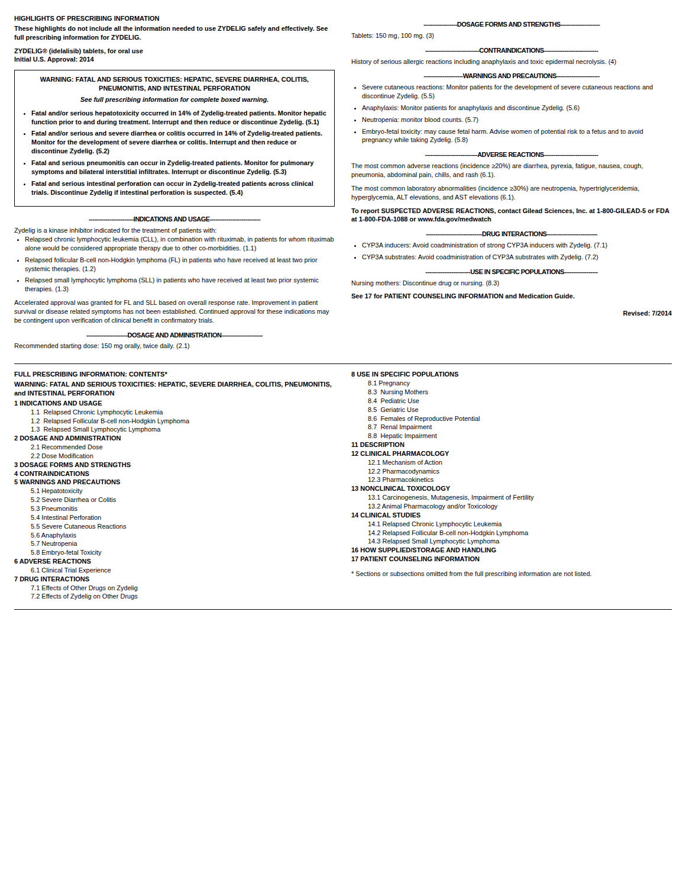Highlights of Prescribing Information
These highlights do not include all the information needed to use ZYDELIG safely and effectively. See full prescribing information for ZYDELIG.
ZYDELIG® (idelalisib) tablets, for oral use
Initial U.S. Approval: 2014
WARNING: FATAL AND SERIOUS TOXICITIES: HEPATIC, SEVERE DIARRHEA, COLITIS, PNEUMONITIS, and INTESTINAL PERFORATION
See full prescribing information for complete boxed warning.
Fatal and/or serious hepatotoxicity occurred in 14% of Zydelig-treated patients. Monitor hepatic function prior to and during treatment. Interrupt and then reduce or discontinue Zydelig. (5.1)
Fatal and/or serious and severe diarrhea or colitis occurred in 14% of Zydelig-treated patients. Monitor for the development of severe diarrhea or colitis. Interrupt and then reduce or discontinue Zydelig. (5.2)
Fatal and serious pneumonitis can occur in Zydelig-treated patients. Monitor for pulmonary symptoms and bilateral interstitial infiltrates. Interrupt or discontinue Zydelig. (5.3)
Fatal and serious intestinal perforation can occur in Zydelig-treated patients across clinical trials. Discontinue Zydelig if intestinal perforation is suspected. (5.4)
------------------------INDICATIONS AND USAGE---------------------------
Zydelig is a kinase inhibitor indicated for the treatment of patients with:
Relapsed chronic lymphocytic leukemia (CLL), in combination with rituximab, in patients for whom rituximab alone would be considered appropriate therapy due to other co-morbidities. (1.1)
Relapsed follicular B-cell non-Hodgkin lymphoma (FL) in patients who have received at least two prior systemic therapies. (1.2)
Relapsed small lymphocytic lymphoma (SLL) in patients who have received at least two prior systemic therapies. (1.3)
Accelerated approval was granted for FL and SLL based on overall response rate. Improvement in patient survival or disease related symptoms has not been established. Continued approval for these indications may be contingent upon verification of clinical benefit in confirmatory trials.
----------------------DOSAGE AND ADMINISTRATION----------------------
Recommended starting dose: 150 mg orally, twice daily. (2.1)
------------------DOSAGE FORMS AND STRENGTHS---------------------
Tablets: 150 mg, 100 mg. (3)
-----------------------------CONTRAINDICATIONS-----------------------------
History of serious allergic reactions including anaphylaxis and toxic epidermal necrolysis. (4)
---------------------WARNINGS AND PRECAUTIONS-----------------------
Severe cutaneous reactions: Monitor patients for the development of severe cutaneous reactions and discontinue Zydelig. (5.5)
Anaphylaxis: Monitor patients for anaphylaxis and discontinue Zydelig. (5.6)
Neutropenia: monitor blood counts. (5.7)
Embryo-fetal toxicity: may cause fetal harm. Advise women of potential risk to a fetus and to avoid pregnancy while taking Zydelig. (5.8)
----------------------------ADVERSE REACTIONS-----------------------------
The most common adverse reactions (incidence ≥20%) are diarrhea, pyrexia, fatigue, nausea, cough, pneumonia, abdominal pain, chills, and rash (6.1).
The most common laboratory abnormalities (incidence ≥30%) are neutropenia, hypertriglyceridemia, hyperglycemia, ALT elevations, and AST elevations (6.1).
To report SUSPECTED ADVERSE REACTIONS, contact Gilead Sciences, Inc. at 1-800-GILEAD-5 or FDA at 1-800-FDA-1088 or www.fda.gov/medwatch
------------------------------DRUG INTERACTIONS---------------------------
CYP3A inducers: Avoid coadministration of strong CYP3A inducers with Zydelig. (7.1)
CYP3A substrates: Avoid coadministration of CYP3A substrates with Zydelig. (7.2)
------------------------USE IN SPECIFIC POPULATIONS------------------
Nursing mothers: Discontinue drug or nursing. (8.3)
See 17 for PATIENT COUNSELING INFORMATION and Medication Guide.
Revised: 7/2014
FULL PRESCRIBING INFORMATION: CONTENTS*
WARNING: FATAL AND SERIOUS TOXICITIES: HEPATIC, SEVERE DIARRHEA, COLITIS, PNEUMONITIS, and INTESTINAL PERFORATION
1 INDICATIONS AND USAGE
1.1 Relapsed Chronic Lymphocytic Leukemia
1.2 Relapsed Follicular B-cell non-Hodgkin Lymphoma
1.3 Relapsed Small Lymphocytic Lymphoma
2 DOSAGE AND ADMINISTRATION
2.1 Recommended Dose
2.2 Dose Modification
3 DOSAGE FORMS AND STRENGTHS
4 CONTRAINDICATIONS
5 WARNINGS AND PRECAUTIONS
5.1 Hepatotoxicity
5.2 Severe Diarrhea or Colitis
5.3 Pneumonitis
5.4 Intestinal Perforation
5.5 Severe Cutaneous Reactions
5.6 Anaphylaxis
5.7 Neutropenia
5.8 Embryo-fetal Toxicity
6 ADVERSE REACTIONS
6.1 Clinical Trial Experience
7 DRUG INTERACTIONS
7.1 Effects of Other Drugs on Zydelig
7.2 Effects of Zydelig on Other Drugs
8 USE IN SPECIFIC POPULATIONS
8.1 Pregnancy
8.3 Nursing Mothers
8.4 Pediatric Use
8.5 Geriatric Use
8.6 Females of Reproductive Potential
8.7 Renal Impairment
8.8 Hepatic Impairment
11 DESCRIPTION
12 CLINICAL PHARMACOLOGY
12.1 Mechanism of Action
12.2 Pharmacodynamics
12.3 Pharmacokinetics
13 NONCLINICAL TOXICOLOGY
13.1 Carcinogenesis, Mutagenesis, Impairment of Fertility
13.2 Animal Pharmacology and/or Toxicology
14 CLINICAL STUDIES
14.1 Relapsed Chronic Lymphocytic Leukemia
14.2 Relapsed Follicular B-cell non-Hodgkin Lymphoma
14.3 Relapsed Small Lymphocytic Lymphoma
16 HOW SUPPLIED/STORAGE AND HANDLING
17 PATIENT COUNSELING INFORMATION
* Sections or subsections omitted from the full prescribing information are not listed.